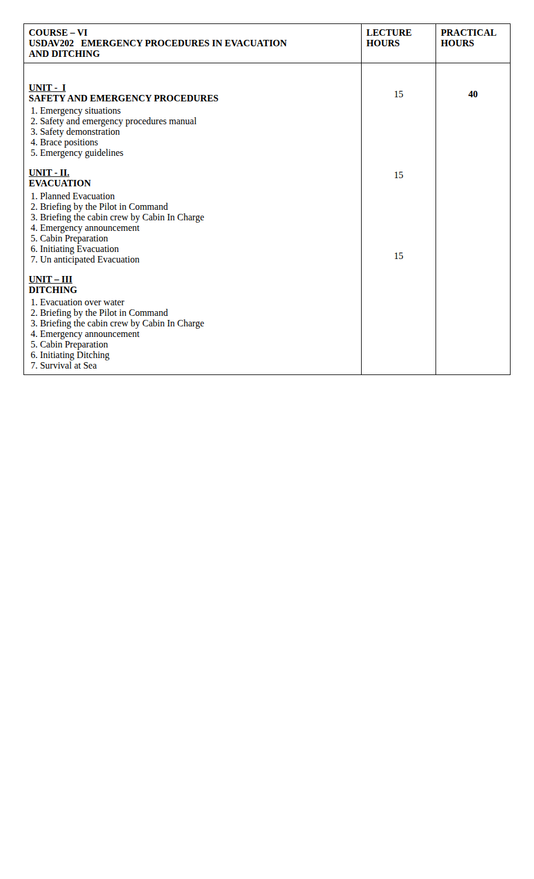| COURSE – VI USDAV202 EMERGENCY PROCEDURES IN EVACUATION AND DITCHING | LECTURE HOURS | PRACTICAL HOURS |
| --- | --- | --- |
| UNIT - I SAFETY AND EMERGENCY PROCEDURES Emergency situations Safety and emergency procedures manual Safety demonstration Brace positions Emergency guidelines UNIT - II. EVACUATION Planned Evacuation Briefing by the Pilot in Command Briefing the cabin crew by Cabin In Charge Emergency announcement Cabin Preparation Initiating Evacuation Un anticipated Evacuation UNIT – III DITCHING Evacuation over water Briefing by the Pilot in Command Briefing the cabin crew by Cabin In Charge Emergency announcement Cabin Preparation Initiating Ditching Survival at Sea | 15 15 15 | 40 |